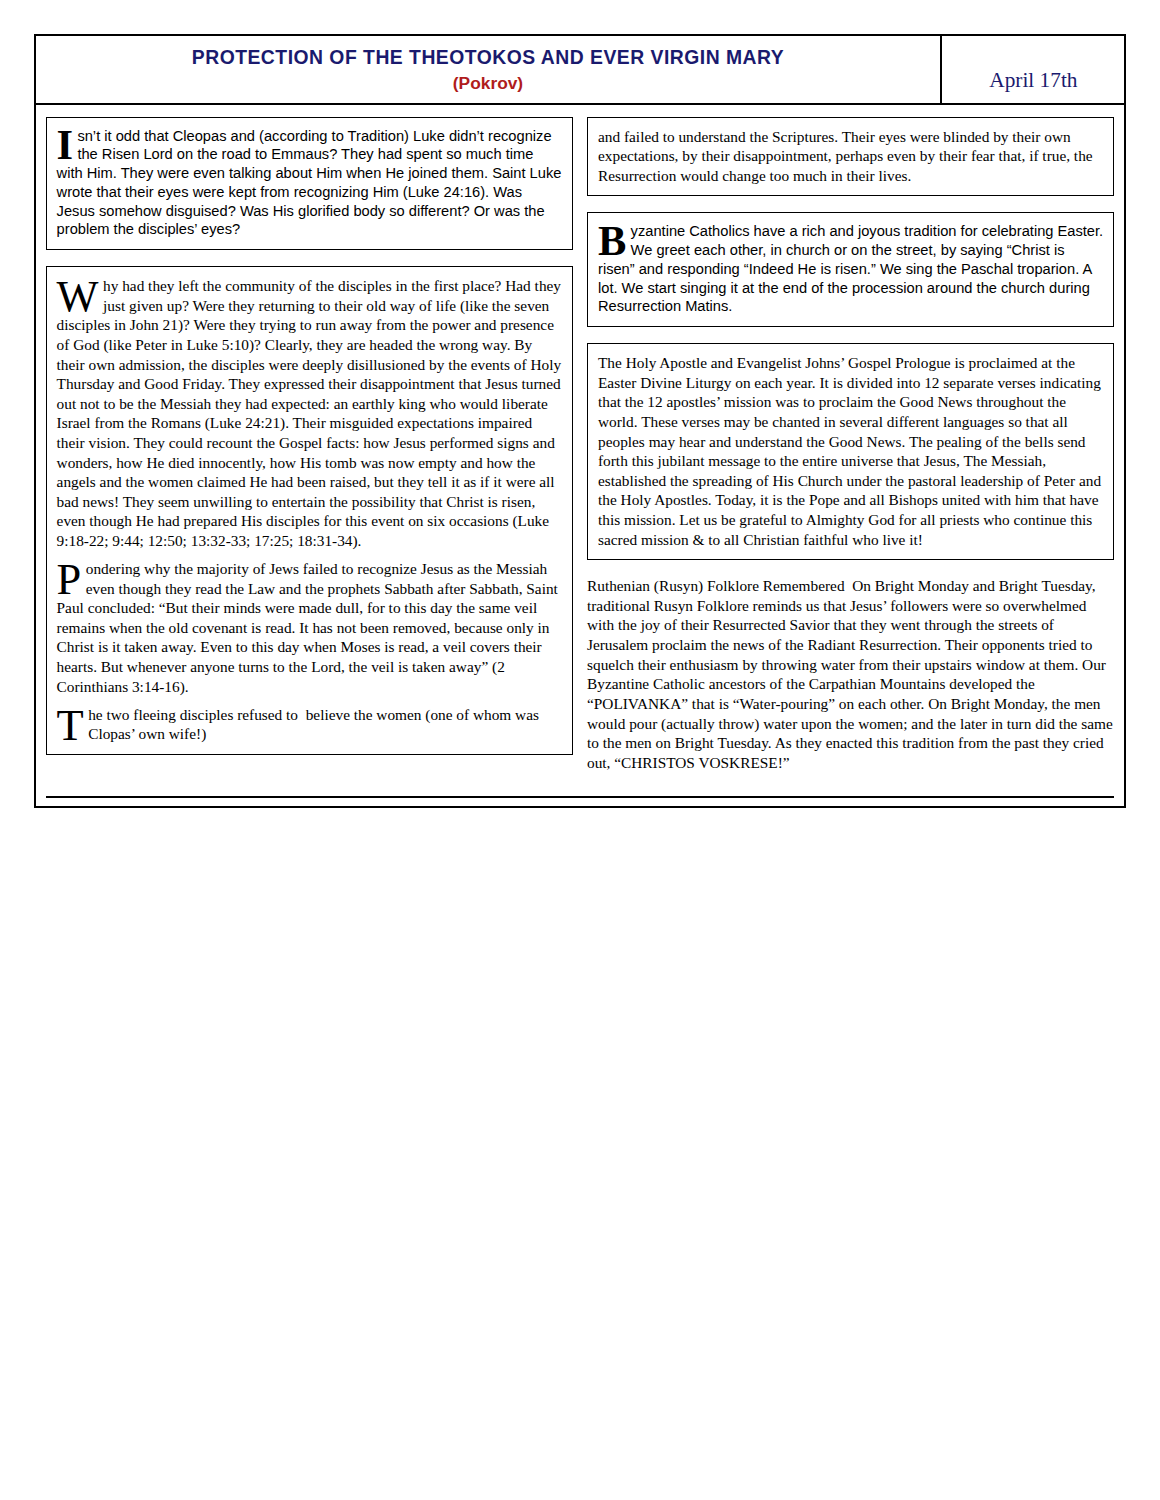Protection of the Theotokos and Ever Virgin Mary
(Pokrov)
April 17th
Isn’t it odd that Cleopas and (according to Tradition) Luke didn’t recognize the Risen Lord on the road to Emmaus? They had spent so much time with Him. They were even talking about Him when He joined them. Saint Luke wrote that their eyes were kept from recognizing Him (Luke 24:16). Was Jesus somehow disguised? Was His glorified body so different? Or was the problem the disciples’ eyes?
Why had they left the community of the disciples in the first place? Had they just given up? Were they returning to their old way of life (like the seven disciples in John 21)? Were they trying to run away from the power and presence of God (like Peter in Luke 5:10)? Clearly, they are headed the wrong way. By their own admission, the disciples were deeply disillusioned by the events of Holy Thursday and Good Friday. They expressed their disappointment that Jesus turned out not to be the Messiah they had expected: an earthly king who would liberate Israel from the Romans (Luke 24:21). Their misguided expectations impaired their vision. They could recount the Gospel facts: how Jesus performed signs and wonders, how He died innocently, how His tomb was now empty and how the angels and the women claimed He had been raised, but they tell it as if it were all bad news! They seem unwilling to entertain the possibility that Christ is risen, even though He had prepared His disciples for this event on six occasions (Luke 9:18-22; 9:44; 12:50; 13:32-33; 17:25; 18:31-34).
Pondering why the majority of Jews failed to recognize Jesus as the Messiah even though they read the Law and the prophets Sabbath after Sabbath, Saint Paul concluded: “But their minds were made dull, for to this day the same veil remains when the old covenant is read. It has not been removed, because only in Christ is it taken away. Even to this day when Moses is read, a veil covers their hearts. But whenever anyone turns to the Lord, the veil is taken away” (2 Corinthians 3:14-16).
The two fleeing disciples refused to believe the women (one of whom was Clopas’ own wife!)
and failed to understand the Scriptures. Their eyes were blinded by their own expectations, by their disappointment, perhaps even by their fear that, if true, the Resurrection would change too much in their lives.
Byzantine Catholics have a rich and joyous tradition for celebrating Easter. We greet each other, in church or on the street, by saying “Christ is risen” and responding “Indeed He is risen.” We sing the Paschal troparion. A lot. We start singing it at the end of the procession around the church during Resurrection Matins.
The Holy Apostle and Evangelist Johns’ Gospel Prologue is proclaimed at the Easter Divine Liturgy on each year. It is divided into 12 separate verses indicating that the 12 apostles’ mission was to proclaim the Good News throughout the world. These verses may be chanted in several different languages so that all peoples may hear and understand the Good News. The pealing of the bells send forth this jubilant message to the entire universe that Jesus, The Messiah, established the spreading of His Church under the pastoral leadership of Peter and the Holy Apostles. Today, it is the Pope and all Bishops united with him that have this mission. Let us be grateful to Almighty God for all priests who continue this sacred mission & to all Christian faithful who live it!
Ruthenian (Rusyn) Folklore Remembered On Bright Monday and Bright Tuesday, traditional Rusyn Folklore reminds us that Jesus’ followers were so overwhelmed with the joy of their Resurrected Savior that they went through the streets of Jerusalem proclaim the news of the Radiant Resurrection. Their opponents tried to squelch their enthusiasm by throwing water from their upstairs window at them. Our Byzantine Catholic ancestors of the Carpathian Mountains developed the “POLIVANKA” that is “Water-pouring” on each other. On Bright Monday, the men would pour (actually throw) water upon the women; and the later in turn did the same to the men on Bright Tuesday. As they enacted this tradition from the past they cried out, “CHRISTOS VOSKRESE!”